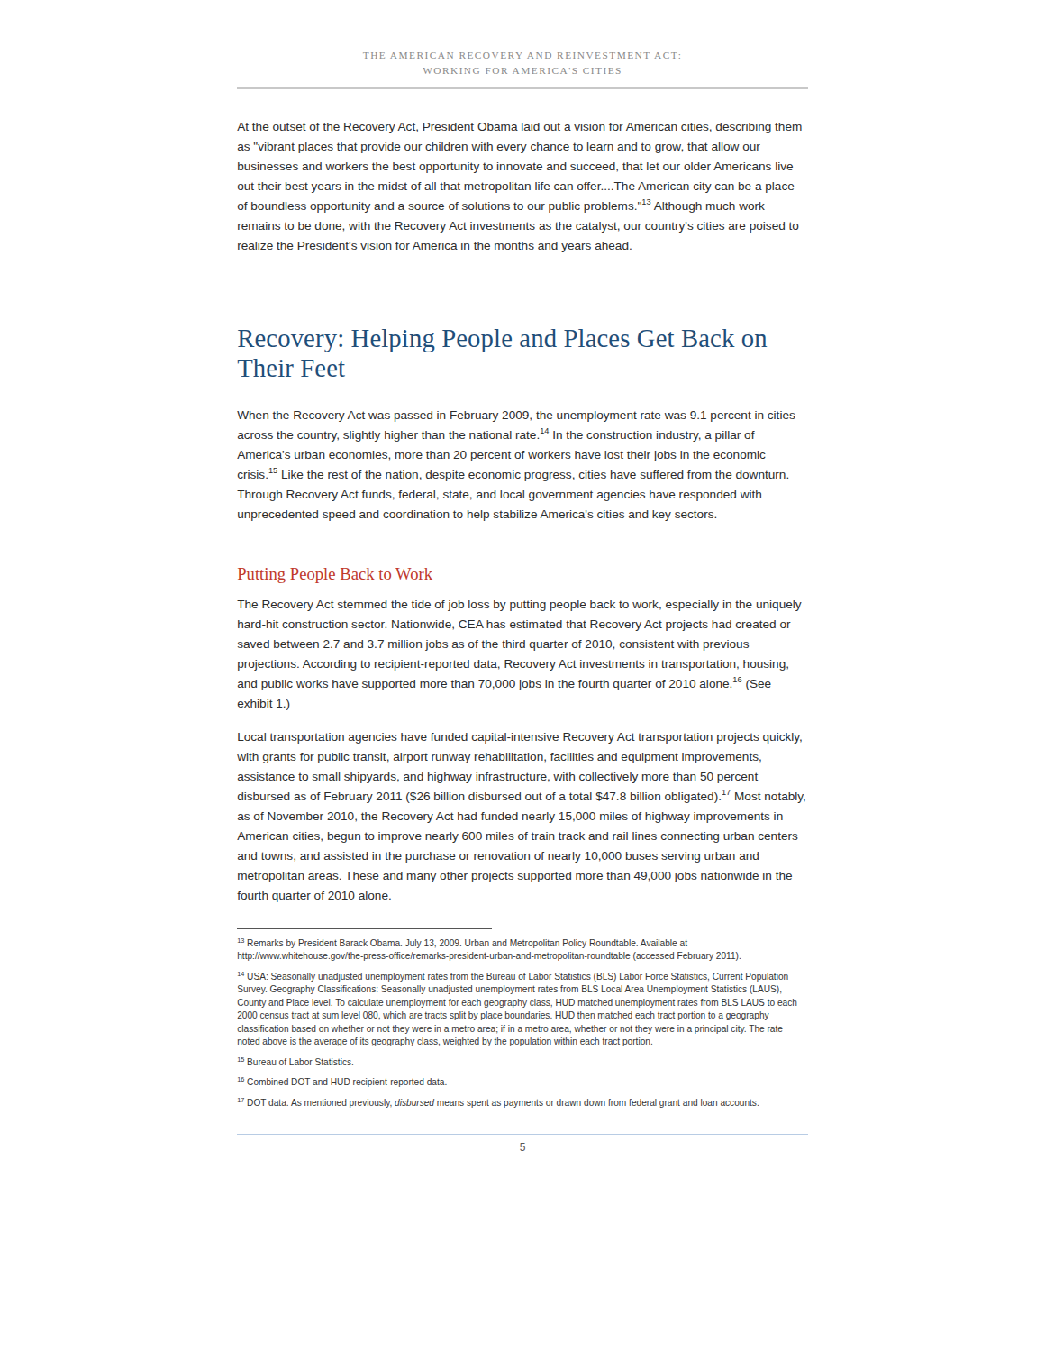The American Recovery and Reinvestment Act:
Working for America's Cities
At the outset of the Recovery Act, President Obama laid out a vision for American cities, describing them as "vibrant places that provide our children with every chance to learn and to grow, that allow our businesses and workers the best opportunity to innovate and succeed, that let our older Americans live out their best years in the midst of all that metropolitan life can offer....The American city can be a place of boundless opportunity and a source of solutions to our public problems."13 Although much work remains to be done, with the Recovery Act investments as the catalyst, our country's cities are poised to realize the President's vision for America in the months and years ahead.
Recovery: Helping People and Places Get Back on Their Feet
When the Recovery Act was passed in February 2009, the unemployment rate was 9.1 percent in cities across the country, slightly higher than the national rate.14 In the construction industry, a pillar of America's urban economies, more than 20 percent of workers have lost their jobs in the economic crisis.15 Like the rest of the nation, despite economic progress, cities have suffered from the downturn. Through Recovery Act funds, federal, state, and local government agencies have responded with unprecedented speed and coordination to help stabilize America's cities and key sectors.
Putting People Back to Work
The Recovery Act stemmed the tide of job loss by putting people back to work, especially in the uniquely hard-hit construction sector. Nationwide, CEA has estimated that Recovery Act projects had created or saved between 2.7 and 3.7 million jobs as of the third quarter of 2010, consistent with previous projections. According to recipient-reported data, Recovery Act investments in transportation, housing, and public works have supported more than 70,000 jobs in the fourth quarter of 2010 alone.16 (See exhibit 1.)
Local transportation agencies have funded capital-intensive Recovery Act transportation projects quickly, with grants for public transit, airport runway rehabilitation, facilities and equipment improvements, assistance to small shipyards, and highway infrastructure, with collectively more than 50 percent disbursed as of February 2011 ($26 billion disbursed out of a total $47.8 billion obligated).17 Most notably, as of November 2010, the Recovery Act had funded nearly 15,000 miles of highway improvements in American cities, begun to improve nearly 600 miles of train track and rail lines connecting urban centers and towns, and assisted in the purchase or renovation of nearly 10,000 buses serving urban and metropolitan areas. These and many other projects supported more than 49,000 jobs nationwide in the fourth quarter of 2010 alone.
13 Remarks by President Barack Obama. July 13, 2009. Urban and Metropolitan Policy Roundtable. Available at http://www.whitehouse.gov/the-press-office/remarks-president-urban-and-metropolitan-roundtable (accessed February 2011).
14 USA: Seasonally unadjusted unemployment rates from the Bureau of Labor Statistics (BLS) Labor Force Statistics, Current Population Survey. Geography Classifications: Seasonally unadjusted unemployment rates from BLS Local Area Unemployment Statistics (LAUS), County and Place level. To calculate unemployment for each geography class, HUD matched unemployment rates from BLS LAUS to each 2000 census tract at sum level 080, which are tracts split by place boundaries. HUD then matched each tract portion to a geography classification based on whether or not they were in a metro area; if in a metro area, whether or not they were in a principal city. The rate noted above is the average of its geography class, weighted by the population within each tract portion.
15 Bureau of Labor Statistics.
16 Combined DOT and HUD recipient-reported data.
17 DOT data. As mentioned previously, disbursed means spent as payments or drawn down from federal grant and loan accounts.
5